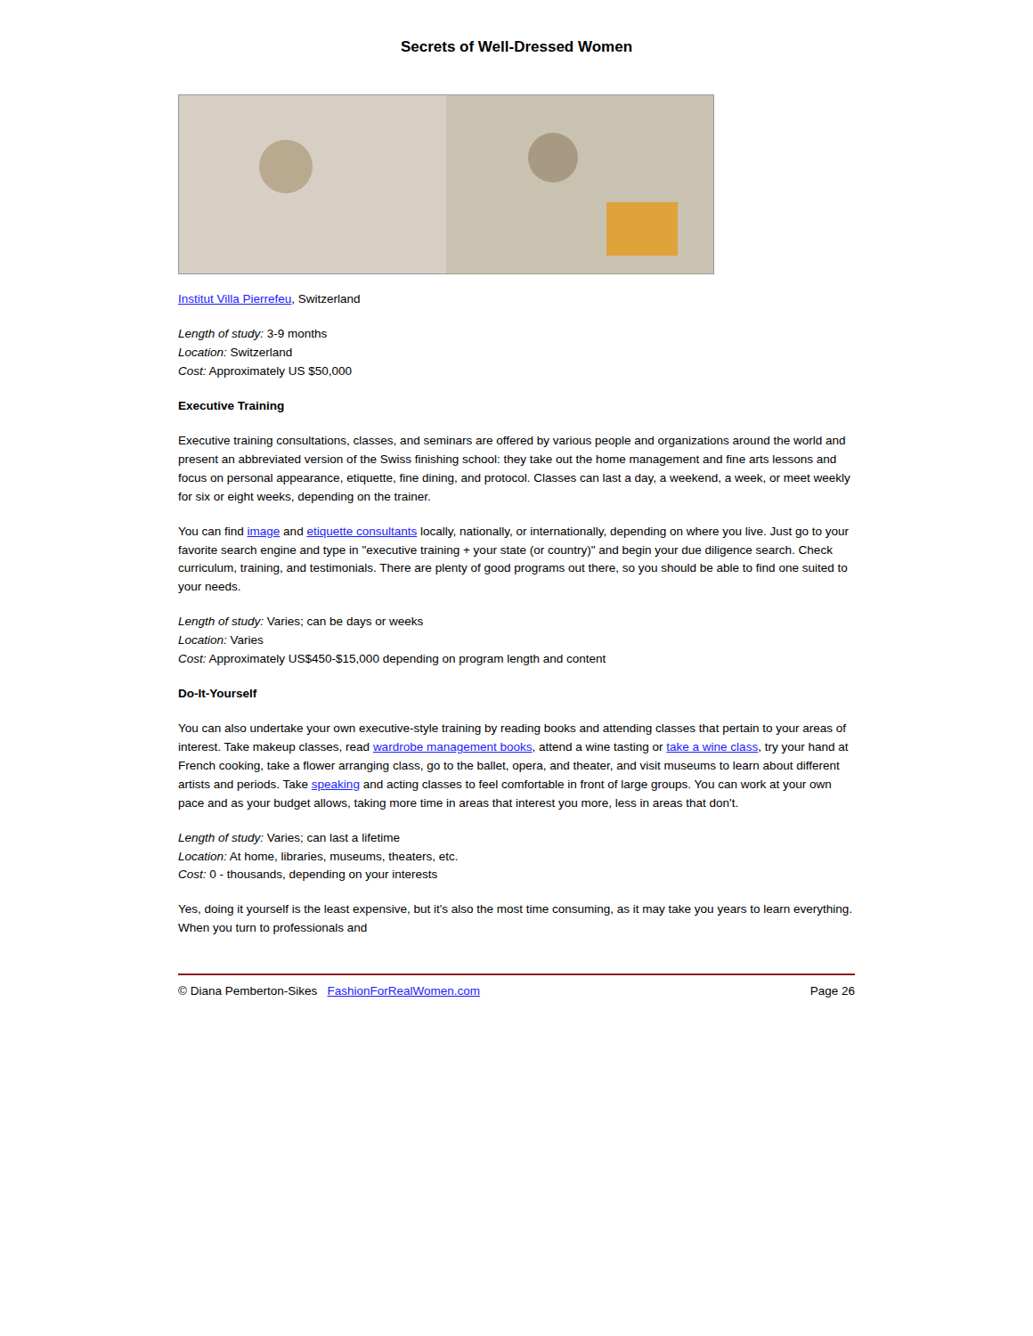Secrets of Well-Dressed Women
Institut Villa Pierrefeu, Switzerland
Length of study: 3-9 months
Location: Switzerland
Cost: Approximately US $50,000
Executive Training
Executive training consultations, classes, and seminars are offered by various people and organizations around the world and present an abbreviated version of the Swiss finishing school: they take out the home management and fine arts lessons and focus on personal appearance, etiquette, fine dining, and protocol. Classes can last a day, a weekend, a week, or meet weekly for six or eight weeks, depending on the trainer.
You can find image and etiquette consultants locally, nationally, or internationally, depending on where you live. Just go to your favorite search engine and type in "executive training + your state (or country)" and begin your due diligence search. Check curriculum, training, and testimonials. There are plenty of good programs out there, so you should be able to find one suited to your needs.
Length of study: Varies; can be days or weeks
Location: Varies
Cost: Approximately US$450-$15,000 depending on program length and content
Do-It-Yourself
You can also undertake your own executive-style training by reading books and attending classes that pertain to your areas of interest. Take makeup classes, read wardrobe management books, attend a wine tasting or take a wine class, try your hand at French cooking, take a flower arranging class, go to the ballet, opera, and theater, and visit museums to learn about different artists and periods. Take speaking and acting classes to feel comfortable in front of large groups. You can work at your own pace and as your budget allows, taking more time in areas that interest you more, less in areas that don't.
Length of study: Varies; can last a lifetime
Location: At home, libraries, museums, theaters, etc.
Cost: 0 - thousands, depending on your interests
Yes, doing it yourself is the least expensive, but it's also the most time consuming, as it may take you years to learn everything. When you turn to professionals and
© Diana Pemberton-Sikes FashionForRealWomen.com
Page 26